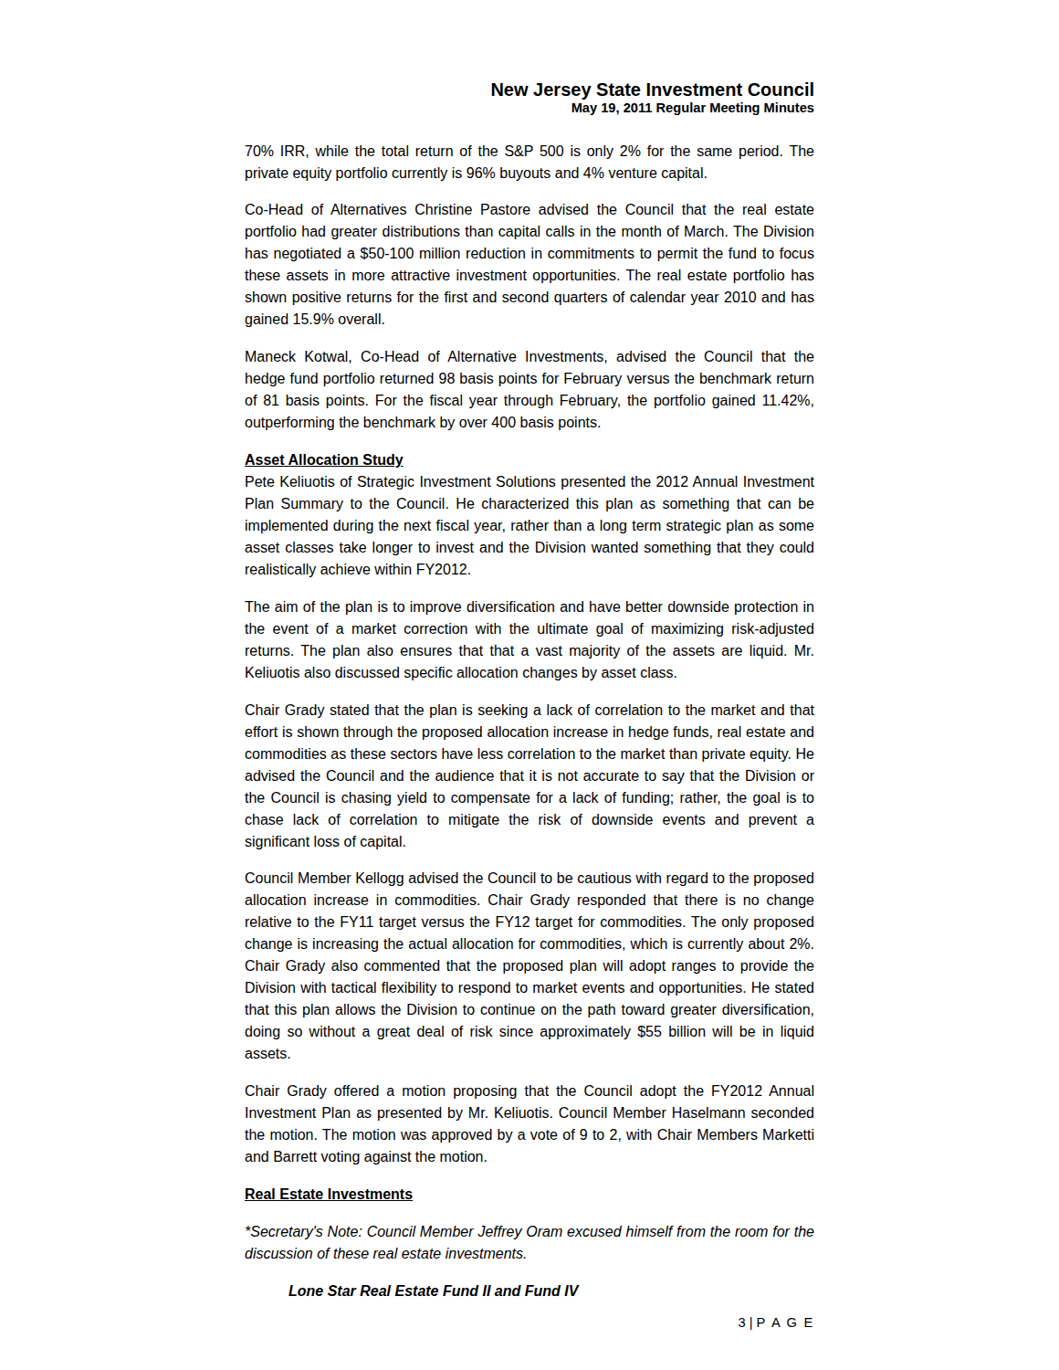New Jersey State Investment Council May 19, 2011 Regular Meeting Minutes
70% IRR, while the total return of the S&P 500 is only 2% for the same period. The private equity portfolio currently is 96% buyouts and 4% venture capital.
Co-Head of Alternatives Christine Pastore advised the Council that the real estate portfolio had greater distributions than capital calls in the month of March. The Division has negotiated a $50-100 million reduction in commitments to permit the fund to focus these assets in more attractive investment opportunities. The real estate portfolio has shown positive returns for the first and second quarters of calendar year 2010 and has gained 15.9% overall.
Maneck Kotwal, Co-Head of Alternative Investments, advised the Council that the hedge fund portfolio returned 98 basis points for February versus the benchmark return of 81 basis points. For the fiscal year through February, the portfolio gained 11.42%, outperforming the benchmark by over 400 basis points.
Asset Allocation Study
Pete Keliuotis of Strategic Investment Solutions presented the 2012 Annual Investment Plan Summary to the Council. He characterized this plan as something that can be implemented during the next fiscal year, rather than a long term strategic plan as some asset classes take longer to invest and the Division wanted something that they could realistically achieve within FY2012.
The aim of the plan is to improve diversification and have better downside protection in the event of a market correction with the ultimate goal of maximizing risk-adjusted returns. The plan also ensures that that a vast majority of the assets are liquid. Mr. Keliuotis also discussed specific allocation changes by asset class.
Chair Grady stated that the plan is seeking a lack of correlation to the market and that effort is shown through the proposed allocation increase in hedge funds, real estate and commodities as these sectors have less correlation to the market than private equity. He advised the Council and the audience that it is not accurate to say that the Division or the Council is chasing yield to compensate for a lack of funding; rather, the goal is to chase lack of correlation to mitigate the risk of downside events and prevent a significant loss of capital.
Council Member Kellogg advised the Council to be cautious with regard to the proposed allocation increase in commodities. Chair Grady responded that there is no change relative to the FY11 target versus the FY12 target for commodities. The only proposed change is increasing the actual allocation for commodities, which is currently about 2%. Chair Grady also commented that the proposed plan will adopt ranges to provide the Division with tactical flexibility to respond to market events and opportunities. He stated that this plan allows the Division to continue on the path toward greater diversification, doing so without a great deal of risk since approximately $55 billion will be in liquid assets.
Chair Grady offered a motion proposing that the Council adopt the FY2012 Annual Investment Plan as presented by Mr. Keliuotis. Council Member Haselmann seconded the motion. The motion was approved by a vote of 9 to 2, with Chair Members Marketti and Barrett voting against the motion.
Real Estate Investments
*Secretary's Note: Council Member Jeffrey Oram excused himself from the room for the discussion of these real estate investments.
Lone Star Real Estate Fund II and Fund IV
3 | P A G E